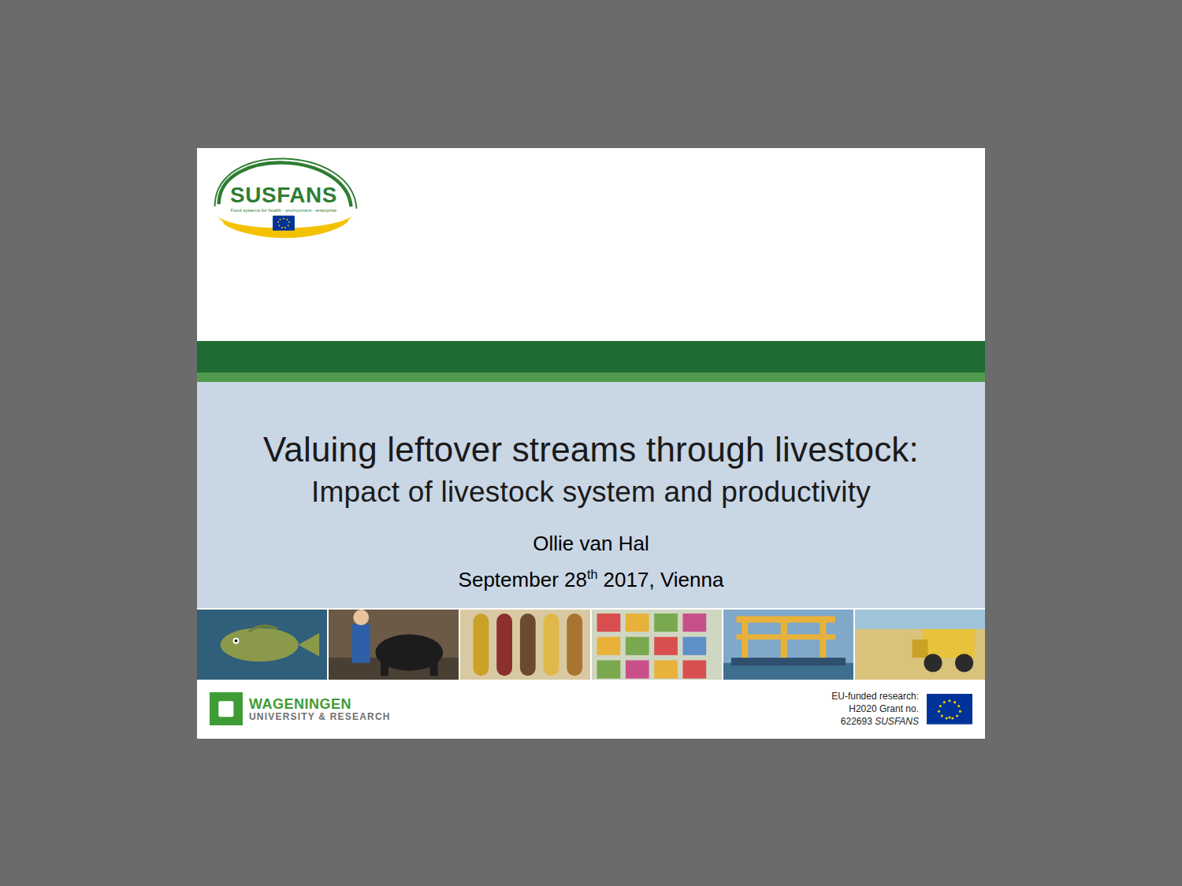SUSFANS Food systems for health - environment - enterprise
Valuing leftover streams through livestock: Impact of livestock system and productivity
Ollie van Hal
September 28th 2017, Vienna
WAGENINGEN
UNIVERSITY & RESEARCH
EU-funded research:
H2020 Grant no.
622693 SUSFANS